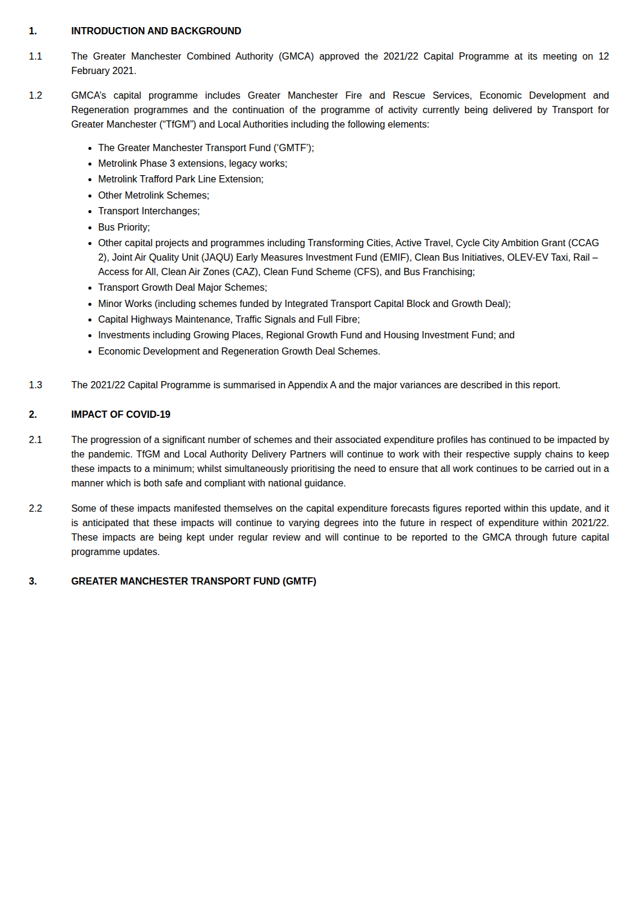1.
Introduction and Background
1.1 The Greater Manchester Combined Authority (GMCA) approved the 2021/22 Capital Programme at its meeting on 12 February 2021.
1.2 GMCA’s capital programme includes Greater Manchester Fire and Rescue Services, Economic Development and Regeneration programmes and the continuation of the programme of activity currently being delivered by Transport for Greater Manchester (“TfGM”) and Local Authorities including the following elements:
The Greater Manchester Transport Fund (‘GMTF’);
Metrolink Phase 3 extensions, legacy works;
Metrolink Trafford Park Line Extension;
Other Metrolink Schemes;
Transport Interchanges;
Bus Priority;
Other capital projects and programmes including Transforming Cities, Active Travel, Cycle City Ambition Grant (CCAG 2), Joint Air Quality Unit (JAQU) Early Measures Investment Fund (EMIF), Clean Bus Initiatives, OLEV-EV Taxi, Rail – Access for All, Clean Air Zones (CAZ), Clean Fund Scheme (CFS), and Bus Franchising;
Transport Growth Deal Major Schemes;
Minor Works (including schemes funded by Integrated Transport Capital Block and Growth Deal);
Capital Highways Maintenance, Traffic Signals and Full Fibre;
Investments including Growing Places, Regional Growth Fund and Housing Investment Fund; and
Economic Development and Regeneration Growth Deal Schemes.
1.3 The 2021/22 Capital Programme is summarised in Appendix A and the major variances are described in this report.
2.
Impact of Covid-19
2.1 The progression of a significant number of schemes and their associated expenditure profiles has continued to be impacted by the pandemic. TfGM and Local Authority Delivery Partners will continue to work with their respective supply chains to keep these impacts to a minimum; whilst simultaneously prioritising the need to ensure that all work continues to be carried out in a manner which is both safe and compliant with national guidance.
2.2 Some of these impacts manifested themselves on the capital expenditure forecasts figures reported within this update, and it is anticipated that these impacts will continue to varying degrees into the future in respect of expenditure within 2021/22. These impacts are being kept under regular review and will continue to be reported to the GMCA through future capital programme updates.
3.
Greater Manchester Transport Fund (GMTF)